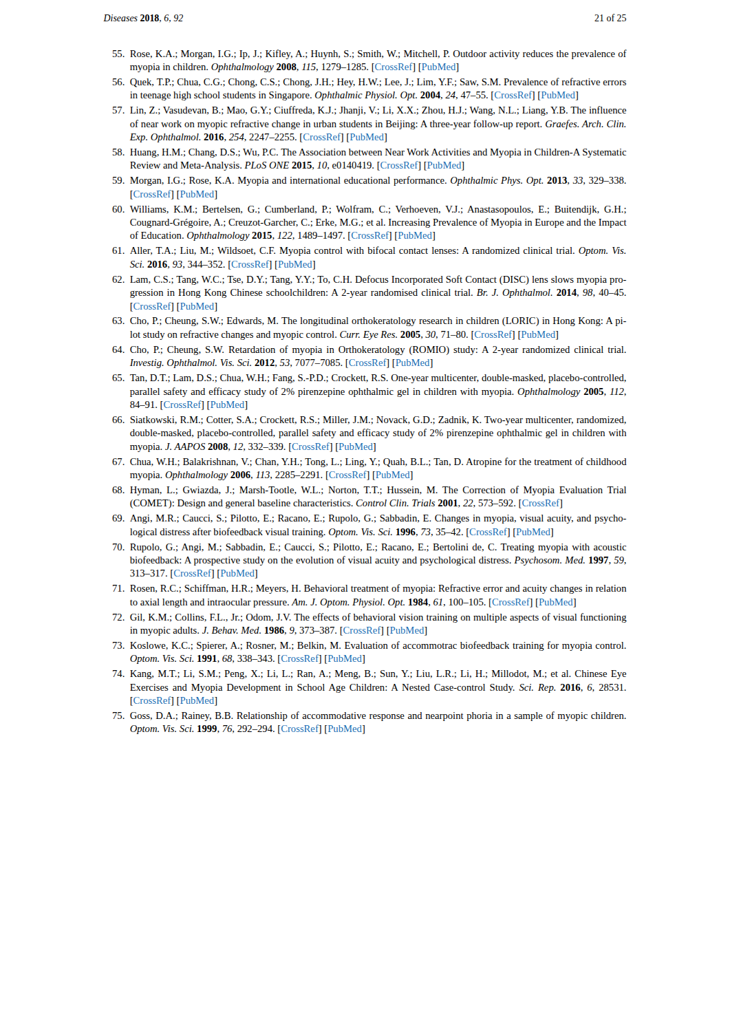Diseases 2018, 6, 92
21 of 25
Rose, K.A.; Morgan, I.G.; Ip, J.; Kifley, A.; Huynh, S.; Smith, W.; Mitchell, P. Outdoor activity reduces the prevalence of myopia in children. Ophthalmology 2008, 115, 1279–1285. [CrossRef] [PubMed]
Quek, T.P.; Chua, C.G.; Chong, C.S.; Chong, J.H.; Hey, H.W.; Lee, J.; Lim, Y.F.; Saw, S.M. Prevalence of refractive errors in teenage high school students in Singapore. Ophthalmic Physiol. Opt. 2004, 24, 47–55. [CrossRef] [PubMed]
Lin, Z.; Vasudevan, B.; Mao, G.Y.; Ciuffreda, K.J.; Jhanji, V.; Li, X.X.; Zhou, H.J.; Wang, N.L.; Liang, Y.B. The influence of near work on myopic refractive change in urban students in Beijing: A three-year follow-up report. Graefes. Arch. Clin. Exp. Ophthalmol. 2016, 254, 2247–2255. [CrossRef] [PubMed]
Huang, H.M.; Chang, D.S.; Wu, P.C. The Association between Near Work Activities and Myopia in Children-A Systematic Review and Meta-Analysis. PLoS ONE 2015, 10, e0140419. [CrossRef] [PubMed]
Morgan, I.G.; Rose, K.A. Myopia and international educational performance. Ophthalmic Phys. Opt. 2013, 33, 329–338. [CrossRef] [PubMed]
Williams, K.M.; Bertelsen, G.; Cumberland, P.; Wolfram, C.; Verhoeven, V.J.; Anastasopoulos, E.; Buitendijk, G.H.; Cougnard-Grégoire, A.; Creuzot-Garcher, C.; Erke, M.G.; et al. Increasing Prevalence of Myopia in Europe and the Impact of Education. Ophthalmology 2015, 122, 1489–1497. [CrossRef] [PubMed]
Aller, T.A.; Liu, M.; Wildsoet, C.F. Myopia control with bifocal contact lenses: A randomized clinical trial. Optom. Vis. Sci. 2016, 93, 344–352. [CrossRef] [PubMed]
Lam, C.S.; Tang, W.C.; Tse, D.Y.; Tang, Y.Y.; To, C.H. Defocus Incorporated Soft Contact (DISC) lens slows myopia progression in Hong Kong Chinese schoolchildren: A 2-year randomised clinical trial. Br. J. Ophthalmol. 2014, 98, 40–45. [CrossRef] [PubMed]
Cho, P.; Cheung, S.W.; Edwards, M. The longitudinal orthokeratology research in children (LORIC) in Hong Kong: A pilot study on refractive changes and myopic control. Curr. Eye Res. 2005, 30, 71–80. [CrossRef] [PubMed]
Cho, P.; Cheung, S.W. Retardation of myopia in Orthokeratology (ROMIO) study: A 2-year randomized clinical trial. Investig. Ophthalmol. Vis. Sci. 2012, 53, 7077–7085. [CrossRef] [PubMed]
Tan, D.T.; Lam, D.S.; Chua, W.H.; Fang, S.-P.D.; Crockett, R.S. One-year multicenter, double-masked, placebo-controlled, parallel safety and efficacy study of 2% pirenzepine ophthalmic gel in children with myopia. Ophthalmology 2005, 112, 84–91. [CrossRef] [PubMed]
Siatkowski, R.M.; Cotter, S.A.; Crockett, R.S.; Miller, J.M.; Novack, G.D.; Zadnik, K. Two-year multicenter, randomized, double-masked, placebo-controlled, parallel safety and efficacy study of 2% pirenzepine ophthalmic gel in children with myopia. J. AAPOS 2008, 12, 332–339. [CrossRef] [PubMed]
Chua, W.H.; Balakrishnan, V.; Chan, Y.H.; Tong, L.; Ling, Y.; Quah, B.L.; Tan, D. Atropine for the treatment of childhood myopia. Ophthalmology 2006, 113, 2285–2291. [CrossRef] [PubMed]
Hyman, L.; Gwiazda, J.; Marsh-Tootle, W.L.; Norton, T.T.; Hussein, M. The Correction of Myopia Evaluation Trial (COMET): Design and general baseline characteristics. Control Clin. Trials 2001, 22, 573–592. [CrossRef]
Angi, M.R.; Caucci, S.; Pilotto, E.; Racano, E.; Rupolo, G.; Sabbadin, E. Changes in myopia, visual acuity, and psychological distress after biofeedback visual training. Optom. Vis. Sci. 1996, 73, 35–42. [CrossRef] [PubMed]
Rupolo, G.; Angi, M.; Sabbadin, E.; Caucci, S.; Pilotto, E.; Racano, E.; Bertolini de, C. Treating myopia with acoustic biofeedback: A prospective study on the evolution of visual acuity and psychological distress. Psychosom. Med. 1997, 59, 313–317. [CrossRef] [PubMed]
Rosen, R.C.; Schiffman, H.R.; Meyers, H. Behavioral treatment of myopia: Refractive error and acuity changes in relation to axial length and intraocular pressure. Am. J. Optom. Physiol. Opt. 1984, 61, 100–105. [CrossRef] [PubMed]
Gil, K.M.; Collins, F.L., Jr.; Odom, J.V. The effects of behavioral vision training on multiple aspects of visual functioning in myopic adults. J. Behav. Med. 1986, 9, 373–387. [CrossRef] [PubMed]
Koslowe, K.C.; Spierer, A.; Rosner, M.; Belkin, M. Evaluation of accommotrac biofeedback training for myopia control. Optom. Vis. Sci. 1991, 68, 338–343. [CrossRef] [PubMed]
Kang, M.T.; Li, S.M.; Peng, X.; Li, L.; Ran, A.; Meng, B.; Sun, Y.; Liu, L.R.; Li, H.; Millodot, M.; et al. Chinese Eye Exercises and Myopia Development in School Age Children: A Nested Case-control Study. Sci. Rep. 2016, 6, 28531. [CrossRef] [PubMed]
Goss, D.A.; Rainey, B.B. Relationship of accommodative response and nearpoint phoria in a sample of myopic children. Optom. Vis. Sci. 1999, 76, 292–294. [CrossRef] [PubMed]